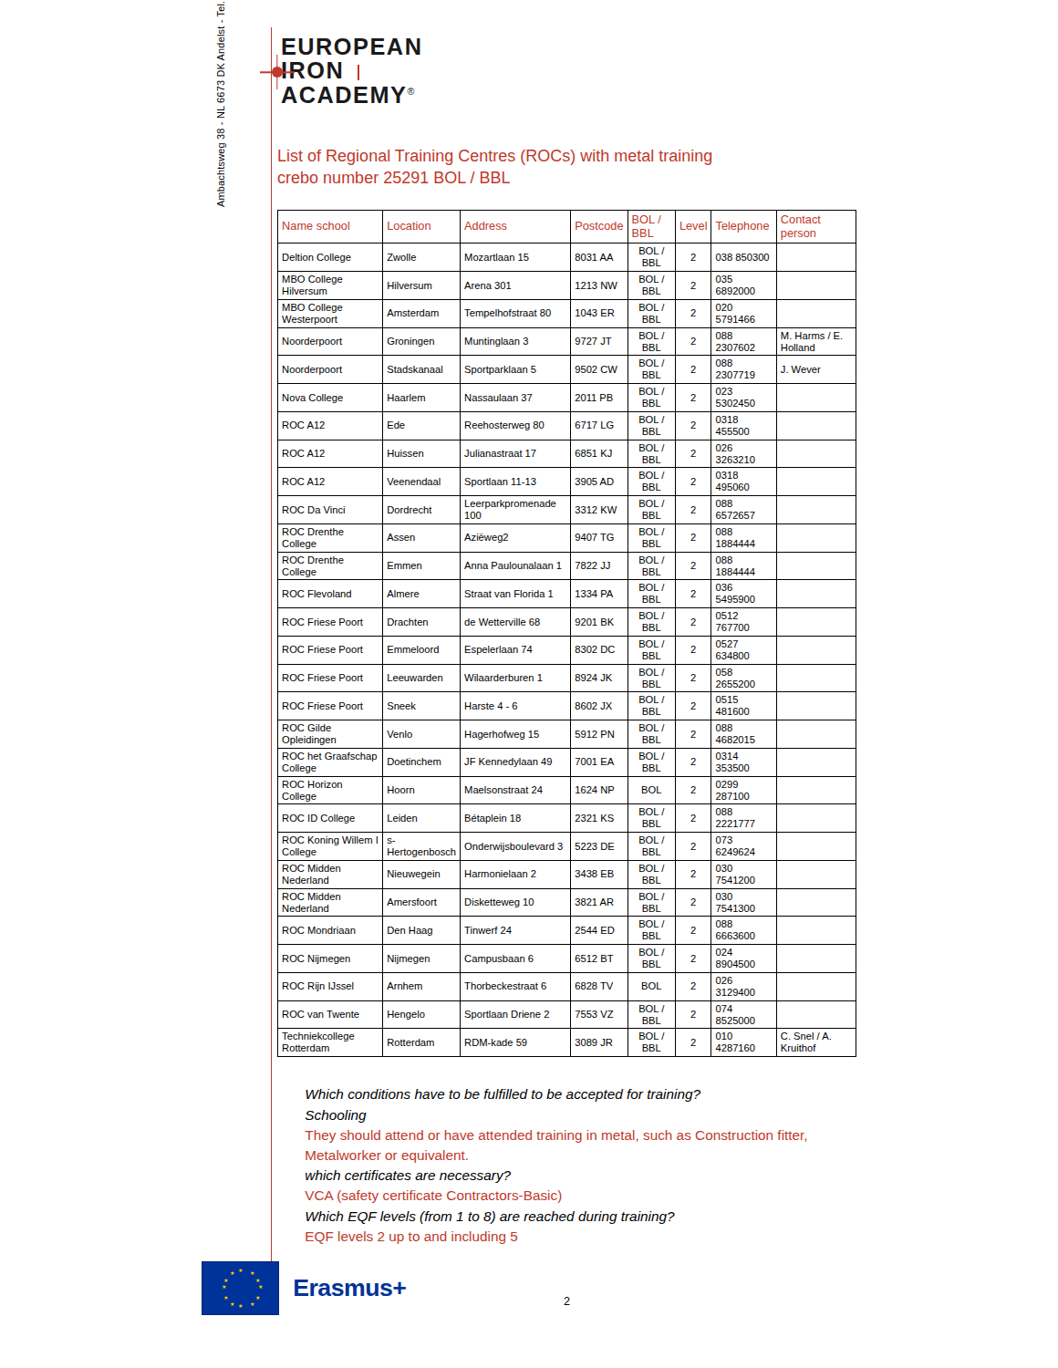Ambachtsweg 38 - NL 6673 DK Andelst - Tel. +31(0)488454368 - www.europeanironacademy.eu - coordinator@europeanironacademy.eu
EUROPEAN
IRON ACADEMY®
List of Regional Training Centres (ROCs) with metal training
crebo number 25291 BOL / BBL
| Name school | Location | Address | Postcode | BOL / BBL | Level | Telephone | Contact person |
| --- | --- | --- | --- | --- | --- | --- | --- |
| Deltion College | Zwolle | Mozartlaan 15 | 8031 AA | BOL / BBL | 2 | 038 850300 | |
| MBO College Hilversum | Hilversum | Arena 301 | 1213 NW | BOL / BBL | 2 | 035 6892000 | |
| MBO College Westerpoort | Amsterdam | Tempelhofstraat 80 | 1043 ER | BOL / BBL | 2 | 020 5791466 | |
| Noorderpoort | Groningen | Muntinglaan 3 | 9727 JT | BOL / BBL | 2 | 088 2307602 | M. Harms / E. Holland |
| Noorderpoort | Stadskanaal | Sportparklaan 5 | 9502 CW | BOL / BBL | 2 | 088 2307719 | J. Wever |
| Nova College | Haarlem | Nassaulaan 37 | 2011 PB | BOL / BBL | 2 | 023 5302450 | |
| ROC A12 | Ede | Reehosterweg 80 | 6717 LG | BOL / BBL | 2 | 0318 455500 | |
| ROC A12 | Huissen | Julianastraat 17 | 6851 KJ | BOL / BBL | 2 | 026 3263210 | |
| ROC A12 | Veenendaal | Sportlaan 11-13 | 3905 AD | BOL / BBL | 2 | 0318 495060 | |
| ROC Da Vinci | Dordrecht | Leerparkpromenade 100 | 3312 KW | BOL / BBL | 2 | 088 6572657 | |
| ROC Drenthe College | Assen | Aziëweg2 | 9407 TG | BOL / BBL | 2 | 088 1884444 | |
| ROC Drenthe College | Emmen | Anna Paulounalaan 1 | 7822 JJ | BOL / BBL | 2 | 088 1884444 | |
| ROC Flevoland | Almere | Straat van Florida 1 | 1334 PA | BOL / BBL | 2 | 036 5495900 | |
| ROC Friese Poort | Drachten | de Wetterville 68 | 9201 BK | BOL / BBL | 2 | 0512 767700 | |
| ROC Friese Poort | Emmeloord | Espelerlaan 74 | 8302 DC | BOL / BBL | 2 | 0527 634800 | |
| ROC Friese Poort | Leeuwarden | Wilaarderburen 1 | 8924 JK | BOL / BBL | 2 | 058 2655200 | |
| ROC Friese Poort | Sneek | Harste 4 - 6 | 8602 JX | BOL / BBL | 2 | 0515 481600 | |
| ROC Gilde Opleidingen | Venlo | Hagerhofweg 15 | 5912 PN | BOL / BBL | 2 | 088 4682015 | |
| ROC het Graafschap College | Doetinchem | JF Kennedylaan 49 | 7001 EA | BOL / BBL | 2 | 0314 353500 | |
| ROC Horizon College | Hoorn | Maelsonstraat 24 | 1624 NP | BOL | 2 | 0299 287100 | |
| ROC ID College | Leiden | Bétaplein 18 | 2321 KS | BOL / BBL | 2 | 088 2221777 | |
| ROC Koning Willem I College | s- Hertogenbosch | Onderwijsboulevard 3 | 5223 DE | BOL / BBL | 2 | 073 6249624 | |
| ROC Midden Nederland | Nieuwegein | Harmonielaan 2 | 3438 EB | BOL / BBL | 2 | 030 7541200 | |
| ROC Midden Nederland | Amersfoort | Disketteweg 10 | 3821 AR | BOL / BBL | 2 | 030 7541300 | |
| ROC Mondriaan | Den Haag | Tinwerf 24 | 2544 ED | BOL / BBL | 2 | 088 6663600 | |
| ROC Nijmegen | Nijmegen | Campusbaan 6 | 6512 BT | BOL / BBL | 2 | 024 8904500 | |
| ROC Rijn IJssel | Arnhem | Thorbeckestraat 6 | 6828 TV | BOL | 2 | 026 3129400 | |
| ROC van Twente | Hengelo | Sportlaan Driene 2 | 7553 VZ | BOL / BBL | 2 | 074 8525000 | |
| Techniekcollege Rotterdam | Rotterdam | RDM-kade 59 | 3089 JR | BOL / BBL | 2 | 010 4287160 | C. Snel / A. Kruithof |
Which conditions have to be fulfilled to be accepted for training?
Schooling
They should attend or have attended training in metal, such as Construction fitter, Metalworker or equivalent.
which certificates are necessary?
VCA (safety certificate Contractors-Basic)
Which EQF levels (from 1 to 8) are reached during training?
EQF levels 2 up to and including 5
2
★ ★ ★ ★ ★ ★ ★ ★ ★ ★ ★ ★
Erasmus+